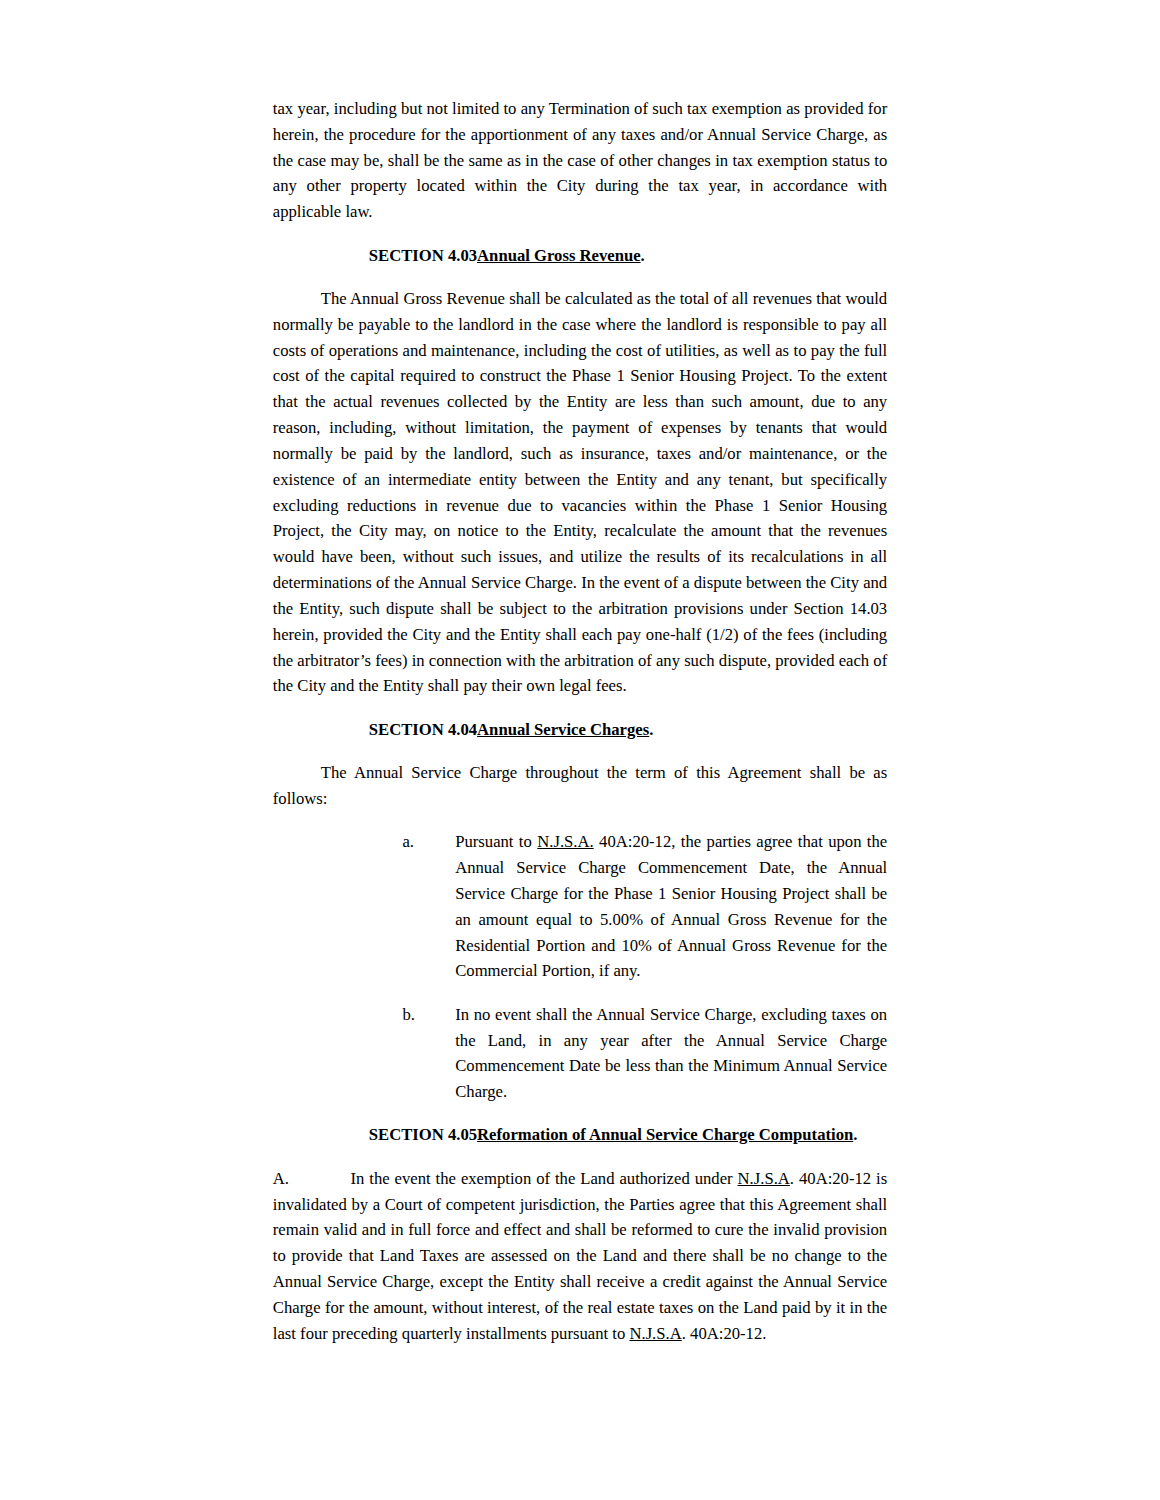tax year, including but not limited to any Termination of such tax exemption as provided for herein, the procedure for the apportionment of any taxes and/or Annual Service Charge, as the case may be, shall be the same as in the case of other changes in tax exemption status to any other property located within the City during the tax year, in accordance with applicable law.
SECTION 4.03 Annual Gross Revenue.
The Annual Gross Revenue shall be calculated as the total of all revenues that would normally be payable to the landlord in the case where the landlord is responsible to pay all costs of operations and maintenance, including the cost of utilities, as well as to pay the full cost of the capital required to construct the Phase 1 Senior Housing Project. To the extent that the actual revenues collected by the Entity are less than such amount, due to any reason, including, without limitation, the payment of expenses by tenants that would normally be paid by the landlord, such as insurance, taxes and/or maintenance, or the existence of an intermediate entity between the Entity and any tenant, but specifically excluding reductions in revenue due to vacancies within the Phase 1 Senior Housing Project, the City may, on notice to the Entity, recalculate the amount that the revenues would have been, without such issues, and utilize the results of its recalculations in all determinations of the Annual Service Charge. In the event of a dispute between the City and the Entity, such dispute shall be subject to the arbitration provisions under Section 14.03 herein, provided the City and the Entity shall each pay one-half (1/2) of the fees (including the arbitrator’s fees) in connection with the arbitration of any such dispute, provided each of the City and the Entity shall pay their own legal fees.
SECTION 4.04 Annual Service Charges.
The Annual Service Charge throughout the term of this Agreement shall be as follows:
a. Pursuant to N.J.S.A. 40A:20-12, the parties agree that upon the Annual Service Charge Commencement Date, the Annual Service Charge for the Phase 1 Senior Housing Project shall be an amount equal to 5.00% of Annual Gross Revenue for the Residential Portion and 10% of Annual Gross Revenue for the Commercial Portion, if any.
b. In no event shall the Annual Service Charge, excluding taxes on the Land, in any year after the Annual Service Charge Commencement Date be less than the Minimum Annual Service Charge.
SECTION 4.05 Reformation of Annual Service Charge Computation.
A. In the event the exemption of the Land authorized under N.J.S.A. 40A:20-12 is invalidated by a Court of competent jurisdiction, the Parties agree that this Agreement shall remain valid and in full force and effect and shall be reformed to cure the invalid provision to provide that Land Taxes are assessed on the Land and there shall be no change to the Annual Service Charge, except the Entity shall receive a credit against the Annual Service Charge for the amount, without interest, of the real estate taxes on the Land paid by it in the last four preceding quarterly installments pursuant to N.J.S.A. 40A:20-12.